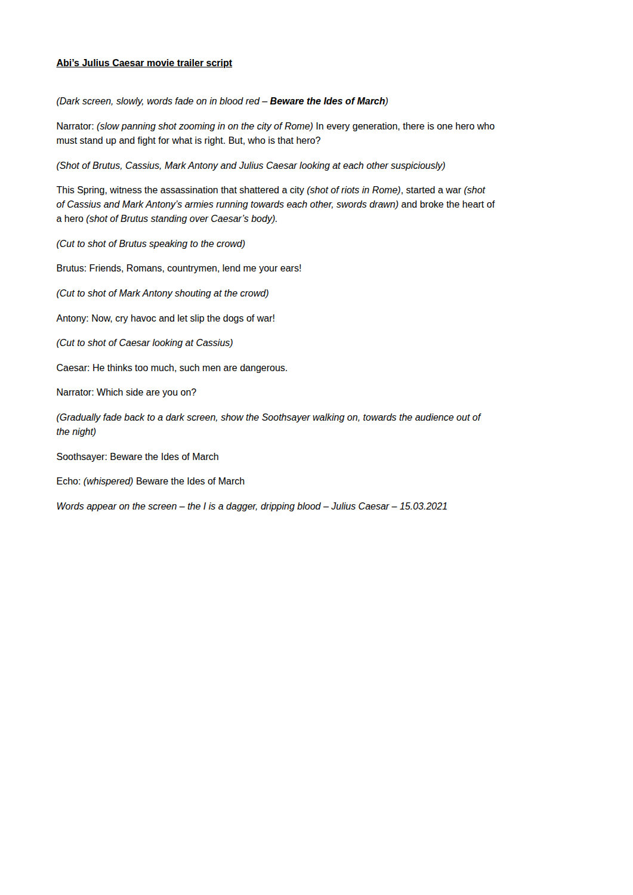Abi’s Julius Caesar movie trailer script
(Dark screen, slowly, words fade on in blood red – Beware the Ides of March)
Narrator: (slow panning shot zooming in on the city of Rome) In every generation, there is one hero who must stand up and fight for what is right. But, who is that hero?
(Shot of Brutus, Cassius, Mark Antony and Julius Caesar looking at each other suspiciously)
This Spring, witness the assassination that shattered a city (shot of riots in Rome), started a war (shot of Cassius and Mark Antony’s armies running towards each other, swords drawn) and broke the heart of a hero (shot of Brutus standing over Caesar’s body).
(Cut to shot of Brutus speaking to the crowd)
Brutus: Friends, Romans, countrymen, lend me your ears!
(Cut to shot of Mark Antony shouting at the crowd)
Antony: Now, cry havoc and let slip the dogs of war!
(Cut to shot of Caesar looking at Cassius)
Caesar: He thinks too much, such men are dangerous.
Narrator: Which side are you on?
(Gradually fade back to a dark screen, show the Soothsayer walking on, towards the audience out of the night)
Soothsayer: Beware the Ides of March
Echo: (whispered) Beware the Ides of March
Words appear on the screen – the I is a dagger, dripping blood – Julius Caesar – 15.03.2021